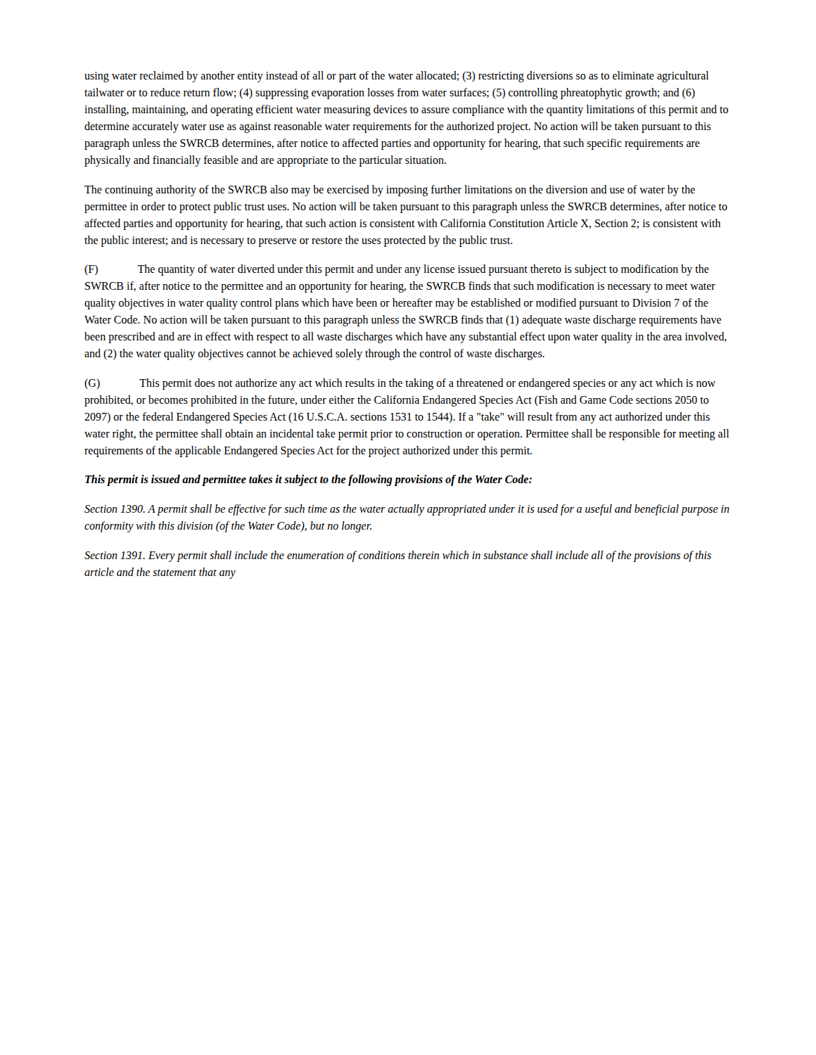using water reclaimed by another entity instead of all or part of the water allocated; (3) restricting diversions so as to eliminate agricultural tailwater or to reduce return flow; (4) suppressing evaporation losses from water surfaces; (5) controlling phreatophytic growth; and (6) installing, maintaining, and operating efficient water measuring devices to assure compliance with the quantity limitations of this permit and to determine accurately water use as against reasonable water requirements for the authorized project. No action will be taken pursuant to this paragraph unless the SWRCB determines, after notice to affected parties and opportunity for hearing, that such specific requirements are physically and financially feasible and are appropriate to the particular situation.
The continuing authority of the SWRCB also may be exercised by imposing further limitations on the diversion and use of water by the permittee in order to protect public trust uses. No action will be taken pursuant to this paragraph unless the SWRCB determines, after notice to affected parties and opportunity for hearing, that such action is consistent with California Constitution Article X, Section 2; is consistent with the public interest; and is necessary to preserve or restore the uses protected by the public trust.
(F) The quantity of water diverted under this permit and under any license issued pursuant thereto is subject to modification by the SWRCB if, after notice to the permittee and an opportunity for hearing, the SWRCB finds that such modification is necessary to meet water quality objectives in water quality control plans which have been or hereafter may be established or modified pursuant to Division 7 of the Water Code. No action will be taken pursuant to this paragraph unless the SWRCB finds that (1) adequate waste discharge requirements have been prescribed and are in effect with respect to all waste discharges which have any substantial effect upon water quality in the area involved, and (2) the water quality objectives cannot be achieved solely through the control of waste discharges.
(G) This permit does not authorize any act which results in the taking of a threatened or endangered species or any act which is now prohibited, or becomes prohibited in the future, under either the California Endangered Species Act (Fish and Game Code sections 2050 to 2097) or the federal Endangered Species Act (16 U.S.C.A. sections 1531 to 1544). If a "take" will result from any act authorized under this water right, the permittee shall obtain an incidental take permit prior to construction or operation. Permittee shall be responsible for meeting all requirements of the applicable Endangered Species Act for the project authorized under this permit.
This permit is issued and permittee takes it subject to the following provisions of the Water Code:
Section 1390. A permit shall be effective for such time as the water actually appropriated under it is used for a useful and beneficial purpose in conformity with this division (of the Water Code), but no longer.
Section 1391. Every permit shall include the enumeration of conditions therein which in substance shall include all of the provisions of this article and the statement that any